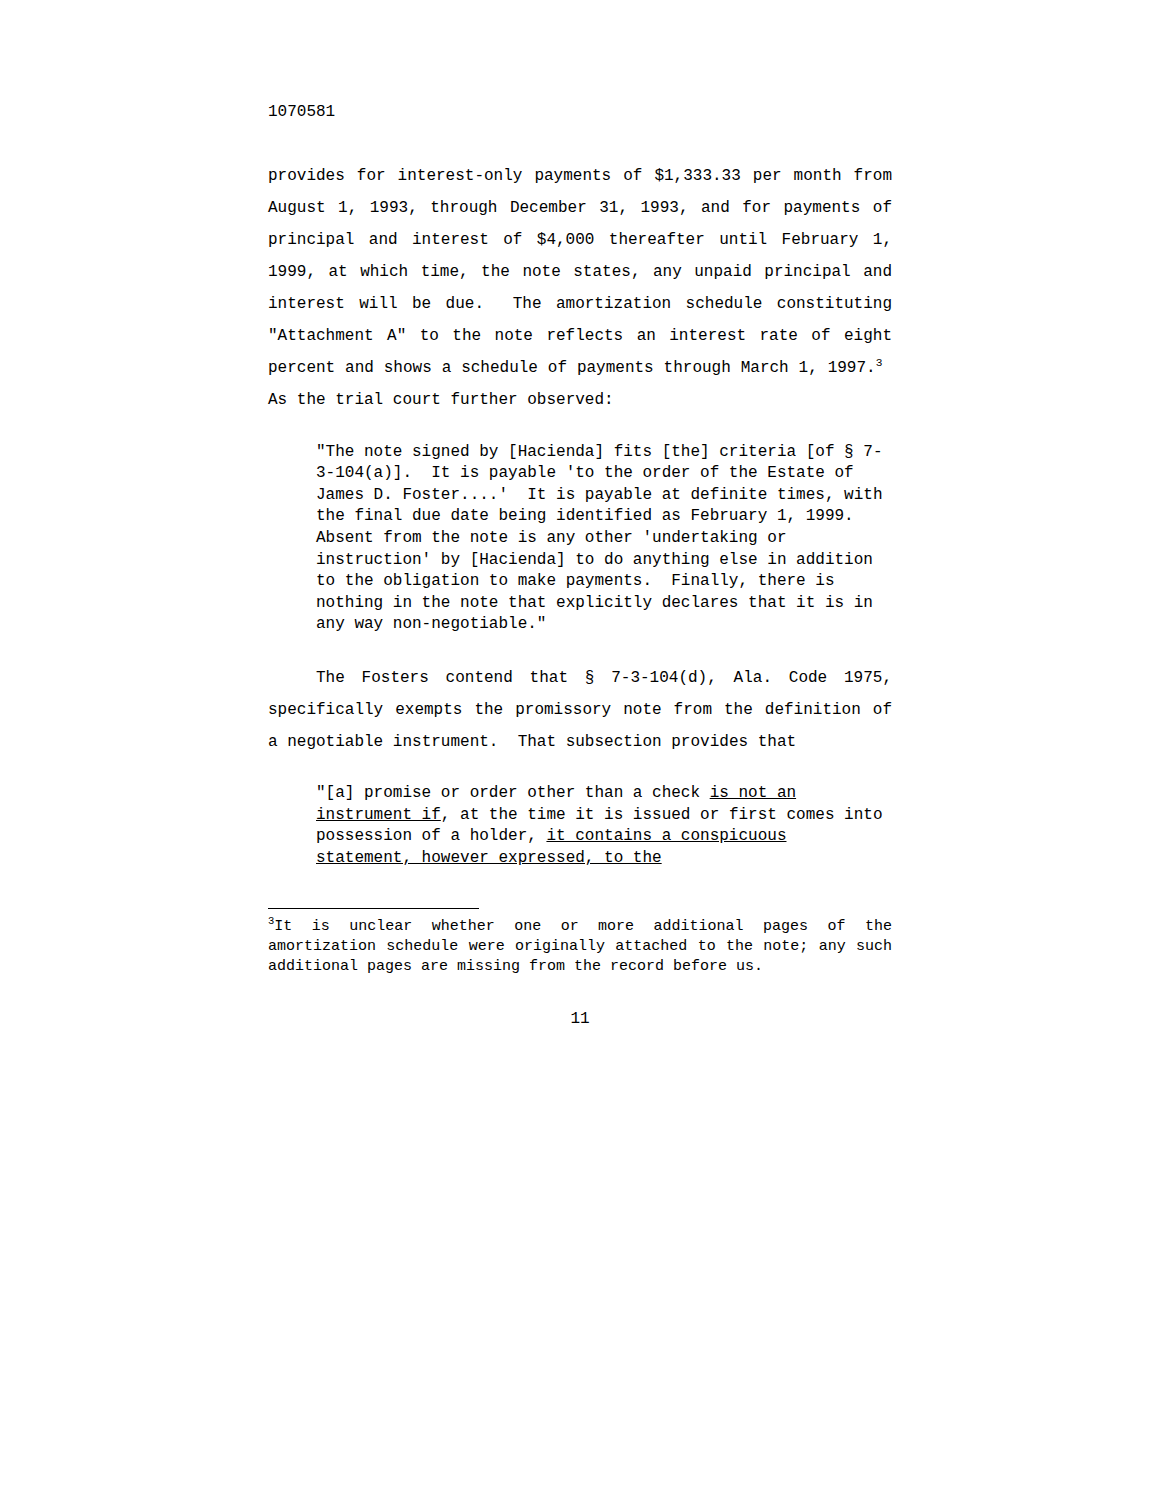1070581
provides for interest-only payments of $1,333.33 per month from August 1, 1993, through December 31, 1993, and for payments of principal and interest of $4,000 thereafter until February 1, 1999, at which time, the note states, any unpaid principal and interest will be due. The amortization schedule constituting "Attachment A" to the note reflects an interest rate of eight percent and shows a schedule of payments through March 1, 1997.3 As the trial court further observed:
"The note signed by [Hacienda] fits [the] criteria [of § 7-3-104(a)]. It is payable 'to the order of the Estate of James D. Foster....' It is payable at definite times, with the final due date being identified as February 1, 1999. Absent from the note is any other 'undertaking or instruction' by [Hacienda] to do anything else in addition to the obligation to make payments. Finally, there is nothing in the note that explicitly declares that it is in any way non-negotiable."
The Fosters contend that § 7-3-104(d), Ala. Code 1975, specifically exempts the promissory note from the definition of a negotiable instrument. That subsection provides that
"[a] promise or order other than a check is not an instrument if, at the time it is issued or first comes into possession of a holder, it contains a conspicuous statement, however expressed, to the
3It is unclear whether one or more additional pages of the amortization schedule were originally attached to the note; any such additional pages are missing from the record before us.
11